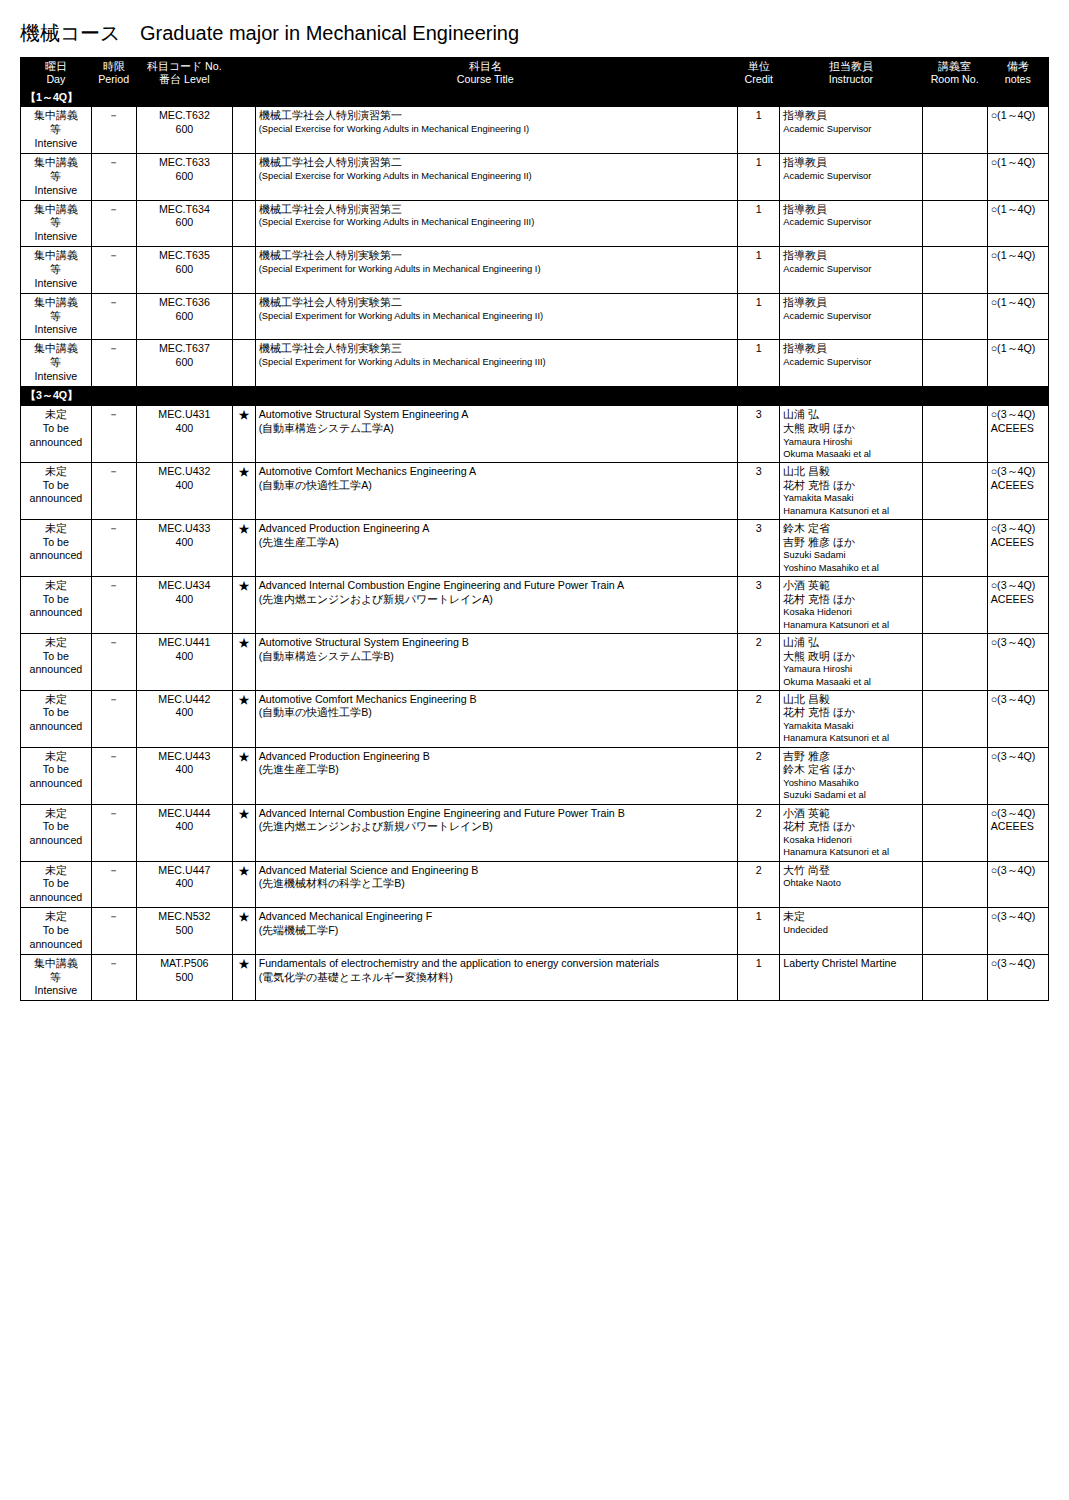機械コースGraduate major in Mechanical Engineering
| 曜日 Day | 時限 Period | 科目コード No. 番台 Level | 科目名 Course Title | 単位 Credit | 担当教員 Instructor | 講義室 Room No. | 備考 notes |
| --- | --- | --- | --- | --- | --- | --- | --- |
| 【1～4Q】 |
| 集中講義 等 Intensive | － | MEC.T632 600 | | 機械工学社会人特別演習第一 (Special Exercise for Working Adults in Mechanical Engineering I) | 1 | 指導教員 Academic Supervisor | | ○(1～4Q) |
| 集中講義 等 Intensive | － | MEC.T633 600 | | 機械工学社会人特別演習第二 (Special Exercise for Working Adults in Mechanical Engineering II) | 1 | 指導教員 Academic Supervisor | | ○(1～4Q) |
| 集中講義 等 Intensive | － | MEC.T634 600 | | 機械工学社会人特別演習第三 (Special Exercise for Working Adults in Mechanical Engineering III) | 1 | 指導教員 Academic Supervisor | | ○(1～4Q) |
| 集中講義 等 Intensive | － | MEC.T635 600 | | 機械工学社会人特別実験第一 (Special Experiment for Working Adults in Mechanical Engineering I) | 1 | 指導教員 Academic Supervisor | | ○(1～4Q) |
| 集中講義 等 Intensive | － | MEC.T636 600 | | 機械工学社会人特別実験第二 (Special Experiment for Working Adults in Mechanical Engineering II) | 1 | 指導教員 Academic Supervisor | | ○(1～4Q) |
| 集中講義 等 Intensive | － | MEC.T637 600 | | 機械工学社会人特別実験第三 (Special Experiment for Working Adults in Mechanical Engineering III) | 1 | 指導教員 Academic Supervisor | | ○(1～4Q) |
| 【3～4Q】 |
| 未定 To be announced | － | MEC.U431 400 | ★ | Automotive Structural System Engineering A (自動車構造システム工学A) | 3 | 山浦 弘 大熊 政明 ほか Yamaura Hiroshi Okuma Masaaki et al | | ○(3～4Q) ACEEES |
| 未定 To be announced | － | MEC.U432 400 | ★ | Automotive Comfort Mechanics Engineering A (自動車の快適性工学A) | 3 | 山北 昌毅 花村 克悟 ほか Yamakita Masaki Hanamura Katsunori et al | | ○(3～4Q) ACEEES |
| 未定 To be announced | － | MEC.U433 400 | ★ | Advanced Production Engineering A (先進生産工学A) | 3 | 鈴木 定省 吉野 雅彦 ほか Suzuki Sadami Yoshino Masahiko et al | | ○(3～4Q) ACEEES |
| 未定 To be announced | － | MEC.U434 400 | ★ | Advanced Internal Combustion Engine Engineering and Future Power Train A (先進内燃エンジンおよび新規パワートレインA) | 3 | 小酒 英範 花村 克悟 ほか Kosaka Hidenori Hanamura Katsunori et al | | ○(3～4Q) ACEEES |
| 未定 To be announced | － | MEC.U441 400 | ★ | Automotive Structural System Engineering B (自動車構造システム工学B) | 2 | 山浦 弘 大熊 政明 ほか Yamaura Hiroshi Okuma Masaaki et al | | ○(3～4Q) |
| 未定 To be announced | － | MEC.U442 400 | ★ | Automotive Comfort Mechanics Engineering B (自動車の快適性工学B) | 2 | 山北 昌毅 花村 克悟 ほか Yamakita Masaki Hanamura Katsunori et al | | ○(3～4Q) |
| 未定 To be announced | － | MEC.U443 400 | ★ | Advanced Production Engineering B (先進生産工学B) | 2 | 吉野 雅彦 鈴木 定省 ほか Yoshino Masahiko Suzuki Sadami et al | | ○(3～4Q) |
| 未定 To be announced | － | MEC.U444 400 | ★ | Advanced Internal Combustion Engine Engineering and Future Power Train B (先進内燃エンジンおよび新規パワートレインB) | 2 | 小酒 英範 花村 克悟 ほか Kosaka Hidenori Hanamura Katsunori et al | | ○(3～4Q) ACEEES |
| 未定 To be announced | － | MEC.U447 400 | ★ | Advanced Material Science and Engineering B (先進機械材料の科学と工学B) | 2 | 大竹 尚登 Ohtake Naoto | | ○(3～4Q) |
| 未定 To be announced | － | MEC.N532 500 | ★ | Advanced Mechanical Engineering F (先端機械工学F) | 1 | 未定 Undecided | | ○(3～4Q) |
| 集中講義 等 Intensive | － | MAT.P506 500 | ★ | Fundamentals of electrochemistry and the application to energy conversion materials (電気化学の基礎とエネルギー変換材料) | 1 | Laberty Christel Martine | | ○(3～4Q) |